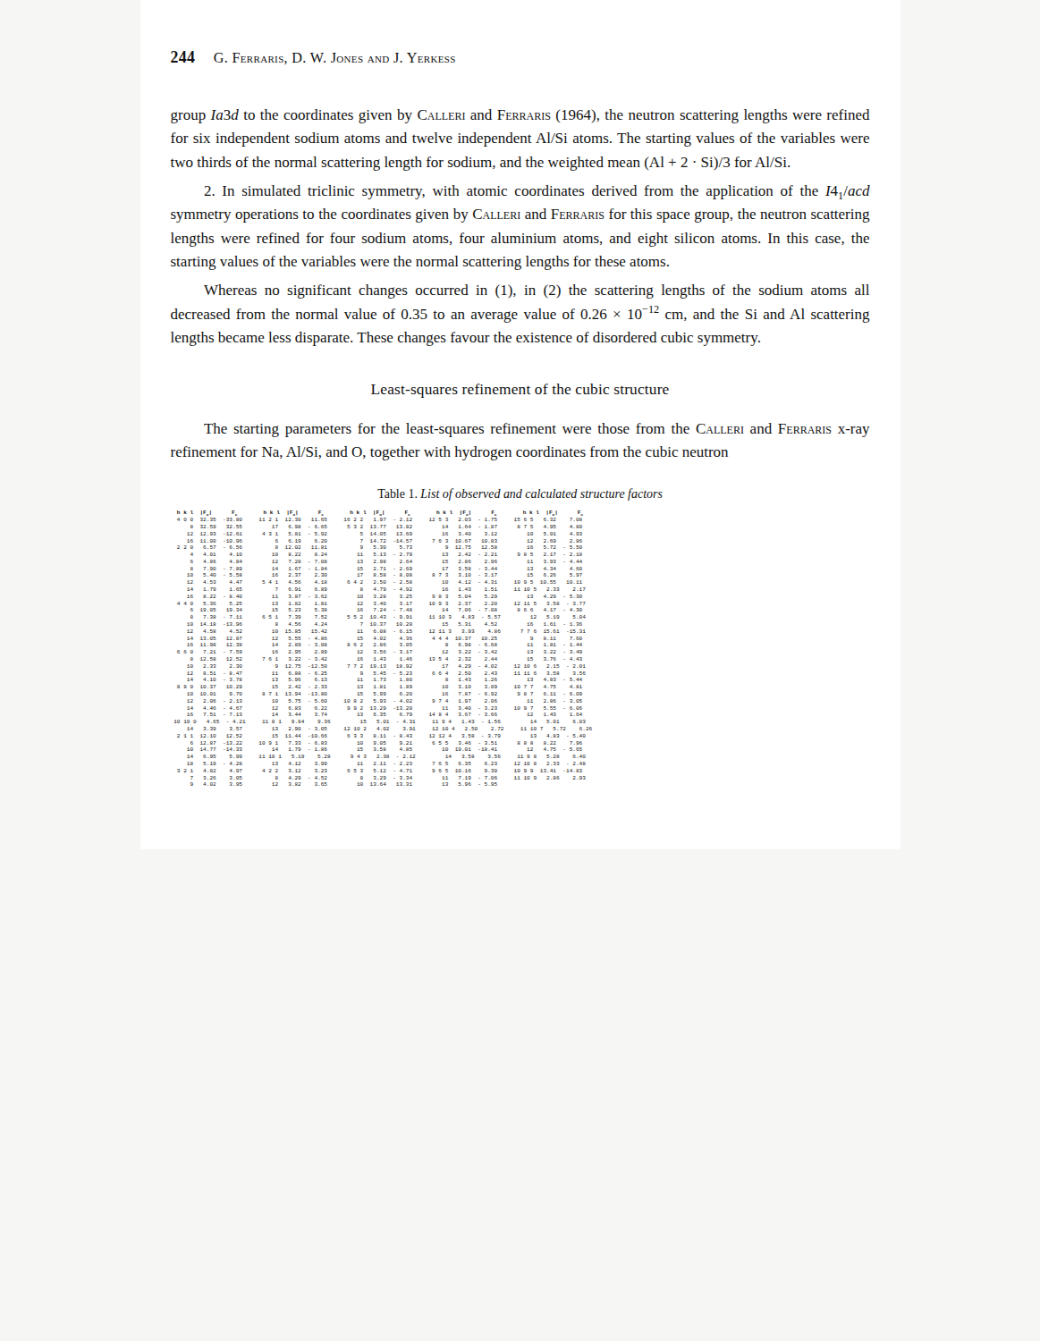244 G. Ferraris, D. W. Jones and J. Yerkess
group Ia3d to the coordinates given by Calleri and Ferraris (1964), the neutron scattering lengths were refined for six independent sodium atoms and twelve independent Al/Si atoms. The starting values of the variables were two thirds of the normal scattering length for sodium, and the weighted mean (Al + 2 · Si)/3 for Al/Si.
2. In simulated triclinic symmetry, with atomic coordinates derived from the application of the I41/acd symmetry operations to the coordinates given by Calleri and Ferraris for this space group, the neutron scattering lengths were refined for four sodium atoms, four aluminium atoms, and eight silicon atoms. In this case, the starting values of the variables were the normal scattering lengths for these atoms.
Whereas no significant changes occurred in (1), in (2) the scattering lengths of the sodium atoms all decreased from the normal value of 0.35 to an average value of 0.26 × 10−12 cm, and the Si and Al scattering lengths became less disparate. These changes favour the existence of disordered cubic symmetry.
Least-squares refinement of the cubic structure
The starting parameters for the least-squares refinement were those from the Calleri and Ferraris x-ray refinement for Na, Al/Si, and O, together with hydrogen coordinates from the cubic neutron
Table 1. List of observed and calculated structure factors
  h k l  |Fo|      Fc        h k l  |Fo|      Fc        h k l  |Fo|      Fc        h k l  |Fo|      Fc        h k l  |Fo|      Fc
  4 0 0  32.35  -33.80     11 2 1  12.30   11.65     16 2 2   1.97  - 2.12     12 5 3   2.03  - 1.75     15 6 5   6.32    7.08
      8  32.59   32.55         17   6.98  - 6.65      5 3 2  13.77   13.82         14   1.64  - 1.87      8 7 5   4.95    4.80
     12  12.93  -12.61      4 3 1   5.81  - 5.92          5  14.05   13.69         16   3.40    3.12         10   5.01    4.93
     16  11.00  -10.96          6   6.19    6.20          7  14.72  -14.57      7 6 3  10.67   10.83         12   2.69    2.86
  2 2 0   6.57  - 6.56          8  12.02   11.81          9   5.30    5.73          9  12.75   12.58         16   5.72  - 5.50
      4   4.01    4.10         10   8.22    8.24         11   5.13  - 2.79         13   2.42  - 2.21      9 8 5   2.17  - 2.18
      6   4.86    4.84         12   7.28  - 7.08         13   2.98    2.64         15   2.86    2.96         11   3.93  - 4.44
      8   7.90  - 7.89         14   1.67  - 1.84         15   2.71  - 2.69         17   3.58  - 3.44         13   4.34    4.60
     10   5.40  - 5.58         16   2.37    2.30         17   8.58  - 8.08      8 7 3   3.10  - 3.17         15   6.26    5.97
     12   4.53    4.47      5 4 1   4.56    4.18      6 4 2   2.50  - 2.58         10   4.12  - 4.31     10 9 5  10.55   10.11
     14   1.79    1.65          7   6.91    6.89          8   4.79  - 4.92         16   1.43    1.51     11 10 5   2.33    2.17
     16   8.22  - 8.40         11   3.87  - 3.62         10   3.28    3.25      9 8 3   5.04    5.29         13   4.29  - 5.30
  4 4 0   5.36    5.25         13   1.82    1.81         12   3.40    3.17     10 9 3   2.37    2.20     12 11 5   3.58  - 3.77
      6  19.05   19.34         15   5.23    5.38         16   7.24  - 7.48         14   7.06  - 7.08      8 6 6   4.17  - 4.30
      8   7.38  - 7.11      6 5 1   7.39    7.52      5 5 2  10.43  - 9.91     11 10 3   4.83  - 5.57         12   5.19    5.04
     10  14.18  -13.96          8   4.56    4.24          7  10.37   10.20         15   5.31    4.52         16   1.61  - 1.36
     12   4.58    4.52         10  15.85   15.42         11   6.08  - 6.15     12 11 3   3.93    4.86      7 7 6  15.61  -15.31
     14  13.05   12.87         12   5.55  - 4.86         15   4.02    4.36      4 4 4  10.37   10.25          9   8.11    7.60
     16  11.98   12.38         14   2.89  - 3.08      8 6 2   2.86    3.05          8   6.98  - 6.68         11   1.81  - 1.44
  6 6 0   7.21  - 7.59         16   2.95    2.89         12   3.56  - 3.17         12   3.22  - 3.42         13   3.22  - 3.49
      8  12.58   12.52      7 6 1   3.22  - 3.42         16   1.43    1.46     13 5 4   2.32    2.44         15   3.76  - 4.43
     10   2.33    2.30          9  12.75  -12.50      7 7 2  19.13   18.92         17   4.29  - 4.02     12 10 6   2.15  - 2.01
     12   8.51  - 8.47         11   6.88  - 6.25          9   5.45  - 5.23      6 6 4   2.50    2.43     11 11 6   3.58    3.56
     14   4.10  - 3.78         13   5.96    6.13         11   1.73    1.80          8   1.43    1.26         13   4.83  - 5.44
  8 8 0  10.37   10.29         15   2.42  - 2.33         13   1.81    1.89         10   3.10    3.09     10 7 7   4.75    4.81
     10  10.01    9.70      8 7 1  13.94  -13.80         15   5.99    6.20         16   7.87  - 6.92      9 8 7   6.11  - 6.09
     12   2.06  - 2.13         10   5.75  - 5.60     10 8 2   5.93  - 4.02      9 7 4   1.97    2.06         11   2.86  - 3.05
     14   4.46  - 4.67         12   6.83    6.22      9 9 2  13.29  -13.20         11   3.40  - 3.23     10 9 7   5.55  - 6.06
     16   7.51  - 7.13         14   3.44    3.74         13   6.35    6.79     14 8 4   3.67  - 3.66         12   1.43    1.64
 10 10 0   4.65  - 4.21     11 8 1   9.84    9.36         15   5.01  - 4.31     11 9 4   1.43  - 1.56         14   5.01    6.03
     14   3.39    3.57         13   2.90  - 3.05     12 10 2   4.02    3.91     12 10 4   2.50    2.72     11 10 7   5.72    6.26
  2 1 1  12.10   12.52         15  11.44  -10.66      6 3 3   8.11  - 8.43     12 12 4   3.58  - 3.79         13   4.83  - 5.40
      6  12.87  -13.22     10 9 1   7.33  - 6.83         10   9.05    9.21      6 5 5   3.46  - 3.51      8 8 8   8.22    7.96
     10  14.77  -14.33         14   1.79  - 1.86         15   3.58    4.85         10  19.01  -18.41         12   4.75  - 5.65
     14   6.95    5.99     11 10 1   5.19    5.28      9 4 3   2.38  - 2.12         14   3.58    3.56     11 9 8   5.28    6.40
     18   5.19  - 4.28         13   4.12    3.99         11   2.11  - 2.23      7 6 5   6.35    6.23     12 10 8   2.33  - 2.48
  3 2 1   4.82    4.97      4 2 2   3.12    3.23      6 5 3   5.12  - 4.71      9 6 5  10.16    9.30     10 9 9  13.41  -14.83
      7   3.26    3.05          8   4.29  - 4.52          8   3.29  - 3.34         11   7.19  - 7.06     11 10 9   2.86    2.93
      9   4.02    3.95         12   3.82    3.65         10  13.64   13.31         13   5.96  - 5.95